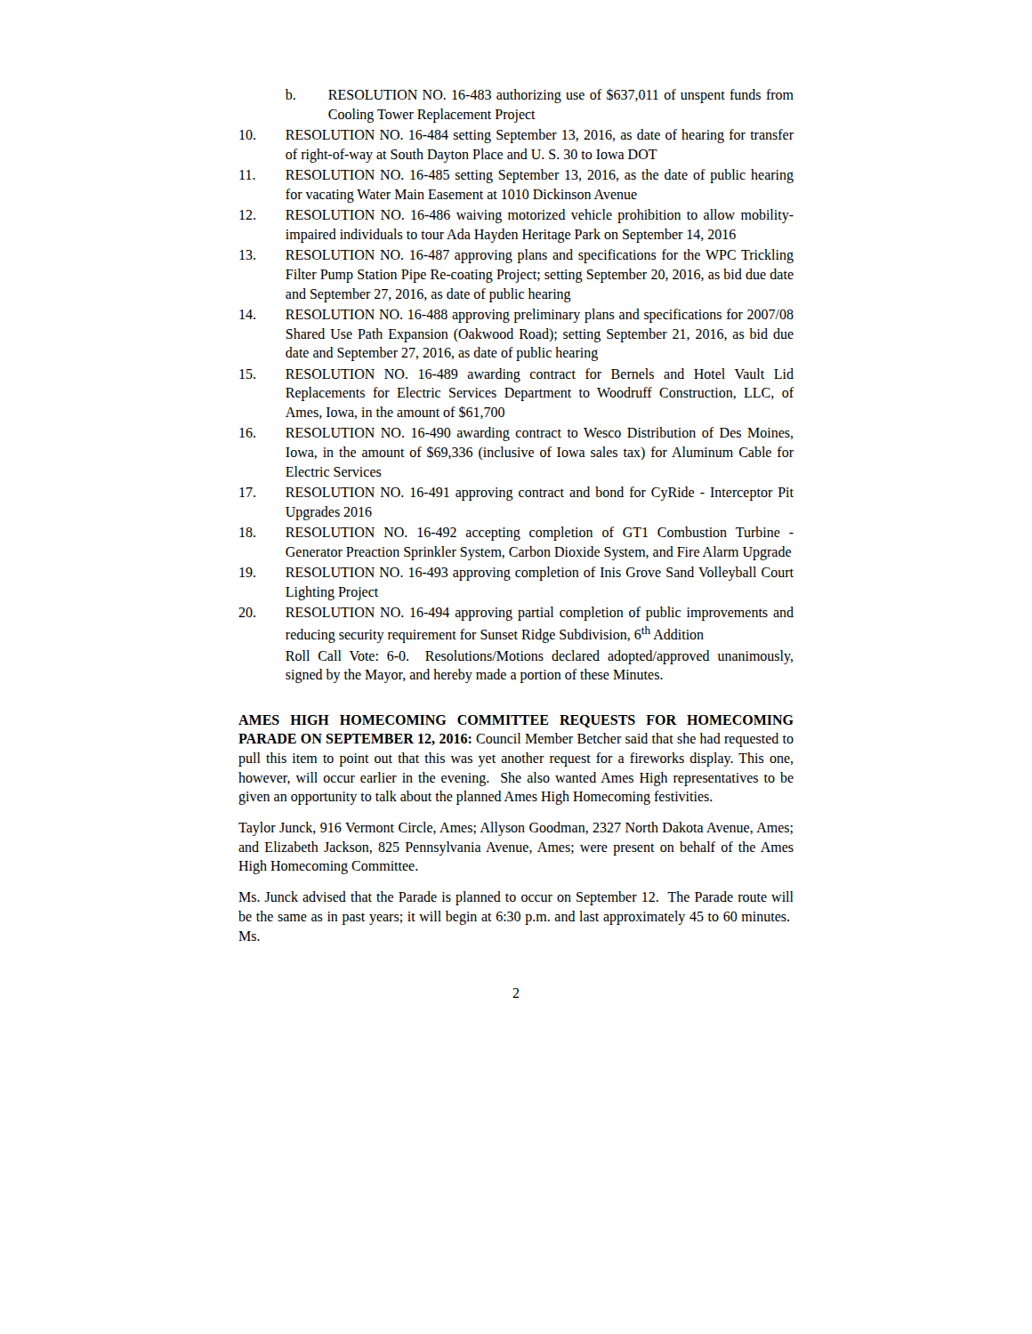b. RESOLUTION NO. 16-483 authorizing use of $637,011 of unspent funds from Cooling Tower Replacement Project
10. RESOLUTION NO. 16-484 setting September 13, 2016, as date of hearing for transfer of right-of-way at South Dayton Place and U. S. 30 to Iowa DOT
11. RESOLUTION NO. 16-485 setting September 13, 2016, as the date of public hearing for vacating Water Main Easement at 1010 Dickinson Avenue
12. RESOLUTION NO. 16-486 waiving motorized vehicle prohibition to allow mobility-impaired individuals to tour Ada Hayden Heritage Park on September 14, 2016
13. RESOLUTION NO. 16-487 approving plans and specifications for the WPC Trickling Filter Pump Station Pipe Re-coating Project; setting September 20, 2016, as bid due date and September 27, 2016, as date of public hearing
14. RESOLUTION NO. 16-488 approving preliminary plans and specifications for 2007/08 Shared Use Path Expansion (Oakwood Road); setting September 21, 2016, as bid due date and September 27, 2016, as date of public hearing
15. RESOLUTION NO. 16-489 awarding contract for Bernels and Hotel Vault Lid Replacements for Electric Services Department to Woodruff Construction, LLC, of Ames, Iowa, in the amount of $61,700
16. RESOLUTION NO. 16-490 awarding contract to Wesco Distribution of Des Moines, Iowa, in the amount of $69,336 (inclusive of Iowa sales tax) for Aluminum Cable for Electric Services
17. RESOLUTION NO. 16-491 approving contract and bond for CyRide - Interceptor Pit Upgrades 2016
18. RESOLUTION NO. 16-492 accepting completion of GT1 Combustion Turbine - Generator Preaction Sprinkler System, Carbon Dioxide System, and Fire Alarm Upgrade
19. RESOLUTION NO. 16-493 approving completion of Inis Grove Sand Volleyball Court Lighting Project
20. RESOLUTION NO. 16-494 approving partial completion of public improvements and reducing security requirement for Sunset Ridge Subdivision, 6th Addition
Roll Call Vote: 6-0. Resolutions/Motions declared adopted/approved unanimously, signed by the Mayor, and hereby made a portion of these Minutes.
AMES HIGH HOMECOMING COMMITTEE REQUESTS FOR HOMECOMING PARADE ON SEPTEMBER 12, 2016: Council Member Betcher said that she had requested to pull this item to point out that this was yet another request for a fireworks display. This one, however, will occur earlier in the evening. She also wanted Ames High representatives to be given an opportunity to talk about the planned Ames High Homecoming festivities.
Taylor Junck, 916 Vermont Circle, Ames; Allyson Goodman, 2327 North Dakota Avenue, Ames; and Elizabeth Jackson, 825 Pennsylvania Avenue, Ames; were present on behalf of the Ames High Homecoming Committee.
Ms. Junck advised that the Parade is planned to occur on September 12. The Parade route will be the same as in past years; it will begin at 6:30 p.m. and last approximately 45 to 60 minutes. Ms.
2